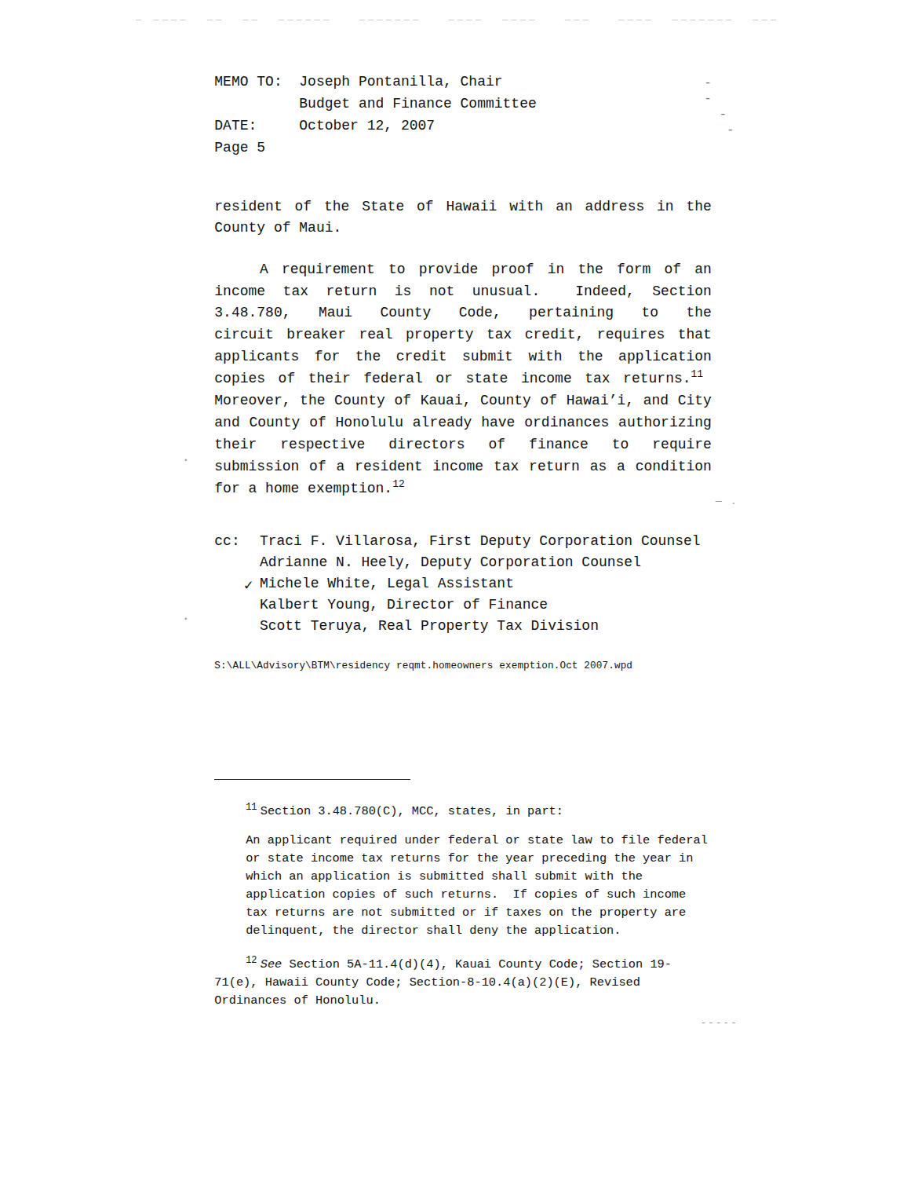— ———— —— —— —————— ——————— ———— ———— ——— ———— ——————— ————
‑
‑
‑
‑
| MEMO TO: | Joseph Pontanilla, Chair |
| | Budget and Finance Committee |
| DATE: | October 12, 2007 |
| Page 5 | |
resident of the State of Hawaii with an address in the County of Maui.
A requirement to provide proof in the form of an income tax return is not unusual. Indeed, Section 3.48.780, Maui County Code, pertaining to the circuit breaker real property tax credit, requires that applicants for the credit submit with the application copies of their federal or state income tax returns.11 Moreover, the County of Kauai, County of Hawai’i, and City and County of Honolulu already have ordinances authorizing their respective directors of finance to require submission of a resident income tax return as a condition for a home exemption.12
cc: Traci F. Villarosa, First Deputy Corporation Counsel Adrianne N. Heely, Deputy Corporation Counsel Michele White, Legal Assistant Kalbert Young, Director of Finance Scott Teruya, Real Property Tax Division
S:\ALL\Advisory\BTM\residency reqmt.homeowners exemption.Oct 2007.wpd
.
— .
.
11 Section 3.48.780(C), MCC, states, in part:
An applicant required under federal or state law to file federal or state income tax returns for the year preceding the year in which an application is submitted shall submit with the application copies of such returns. If copies of such income tax returns are not submitted or if taxes on the property are delinquent, the director shall deny the application.
12 See Section 5A-11.4(d)(4), Kauai County Code; Section 19-71(e), Hawaii County Code; Section‑8‑10.4(a)(2)(E), Revised Ordinances of Honolulu.
‑‑‑‑‑